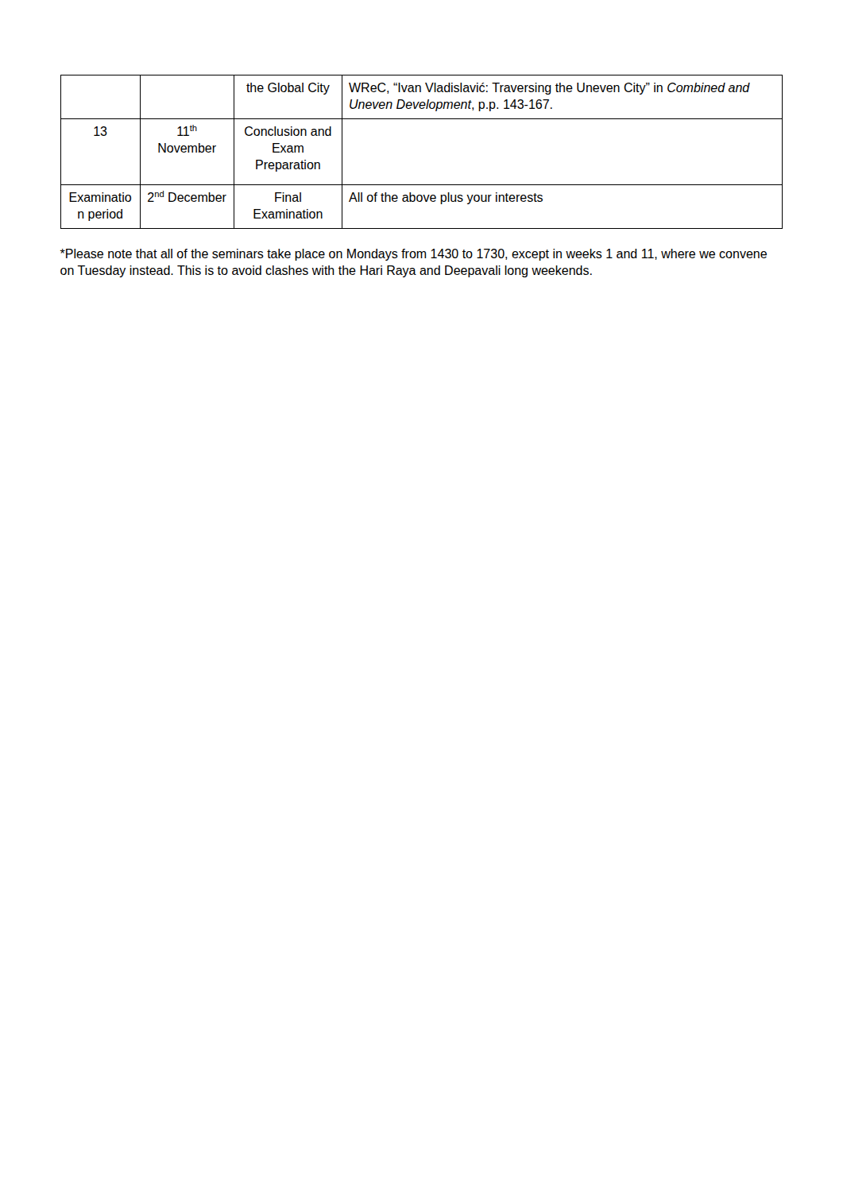| | | the Global City | WReC, “Ivan Vladislavić: Traversing the Uneven City” in Combined and Uneven Development , p.p. 143-167. |
| 13 | 11 th November | Conclusion and Exam Preparation | |
| Examinatio n period | 2 nd December | Final Examination | All of the above plus your interests |
*Please note that all of the seminars take place on Mondays from 1430 to 1730, except in weeks 1 and 11, where we convene on Tuesday instead. This is to avoid clashes with the Hari Raya and Deepavali long weekends.